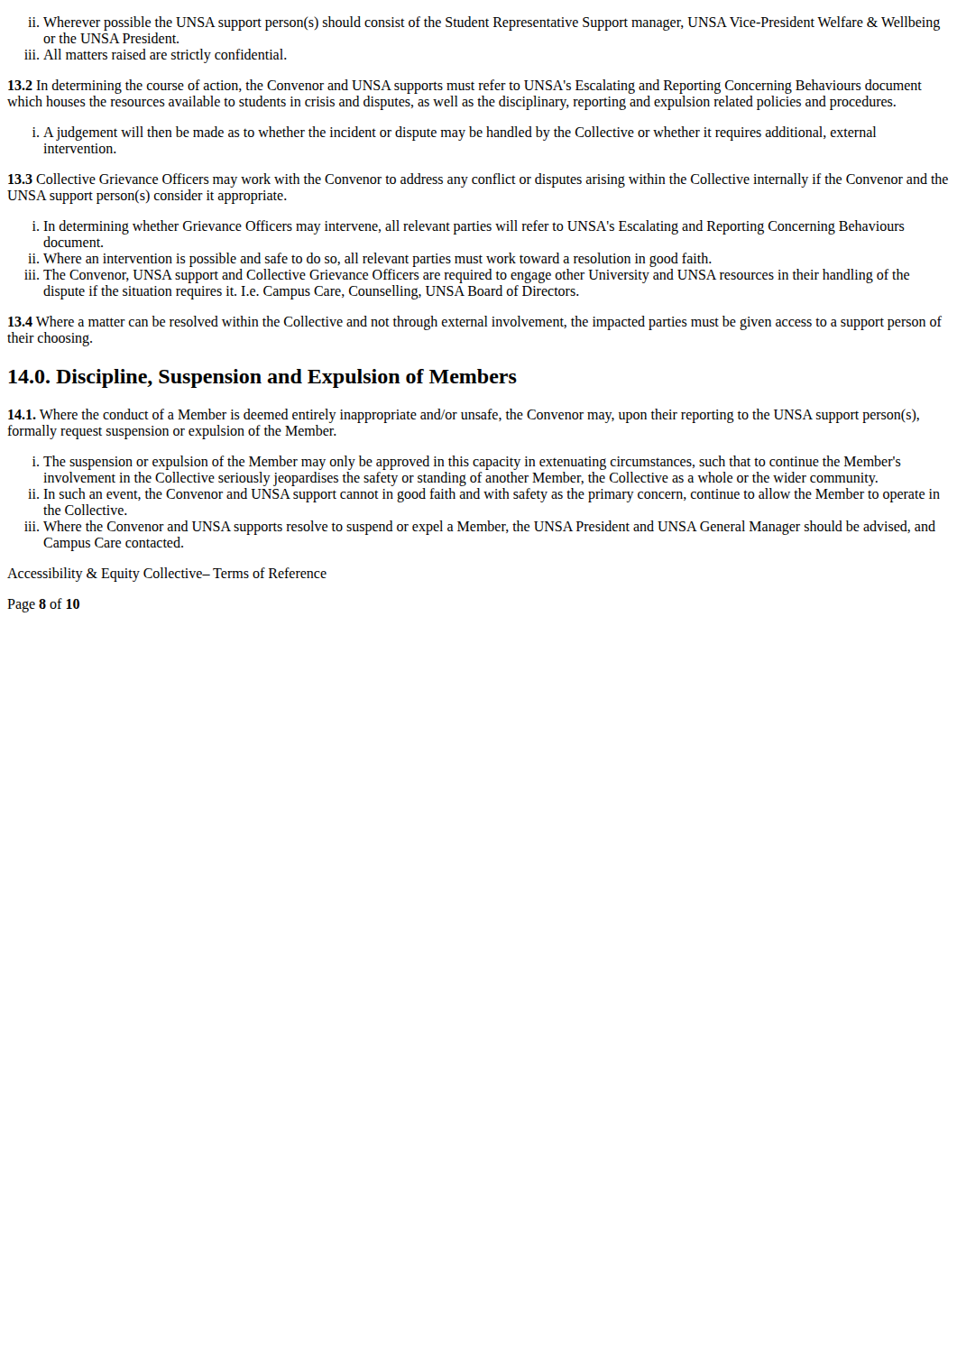Wherever possible the UNSA support person(s) should consist of the Student Representative Support manager, UNSA Vice-President Welfare & Wellbeing or the UNSA President.
All matters raised are strictly confidential.
13.2 In determining the course of action, the Convenor and UNSA supports must refer to UNSA's Escalating and Reporting Concerning Behaviours document which houses the resources available to students in crisis and disputes, as well as the disciplinary, reporting and expulsion related policies and procedures.
A judgement will then be made as to whether the incident or dispute may be handled by the Collective or whether it requires additional, external intervention.
13.3 Collective Grievance Officers may work with the Convenor to address any conflict or disputes arising within the Collective internally if the Convenor and the UNSA support person(s) consider it appropriate.
In determining whether Grievance Officers may intervene, all relevant parties will refer to UNSA's Escalating and Reporting Concerning Behaviours document.
Where an intervention is possible and safe to do so, all relevant parties must work toward a resolution in good faith.
The Convenor, UNSA support and Collective Grievance Officers are required to engage other University and UNSA resources in their handling of the dispute if the situation requires it. I.e. Campus Care, Counselling, UNSA Board of Directors.
13.4 Where a matter can be resolved within the Collective and not through external involvement, the impacted parties must be given access to a support person of their choosing.
14.0. Discipline, Suspension and Expulsion of Members
14.1. Where the conduct of a Member is deemed entirely inappropriate and/or unsafe, the Convenor may, upon their reporting to the UNSA support person(s), formally request suspension or expulsion of the Member.
The suspension or expulsion of the Member may only be approved in this capacity in extenuating circumstances, such that to continue the Member's involvement in the Collective seriously jeopardises the safety or standing of another Member, the Collective as a whole or the wider community.
In such an event, the Convenor and UNSA support cannot in good faith and with safety as the primary concern, continue to allow the Member to operate in the Collective.
Where the Convenor and UNSA supports resolve to suspend or expel a Member, the UNSA President and UNSA General Manager should be advised, and Campus Care contacted.
Accessibility & Equity Collective– Terms of Reference
Page 8 of 10